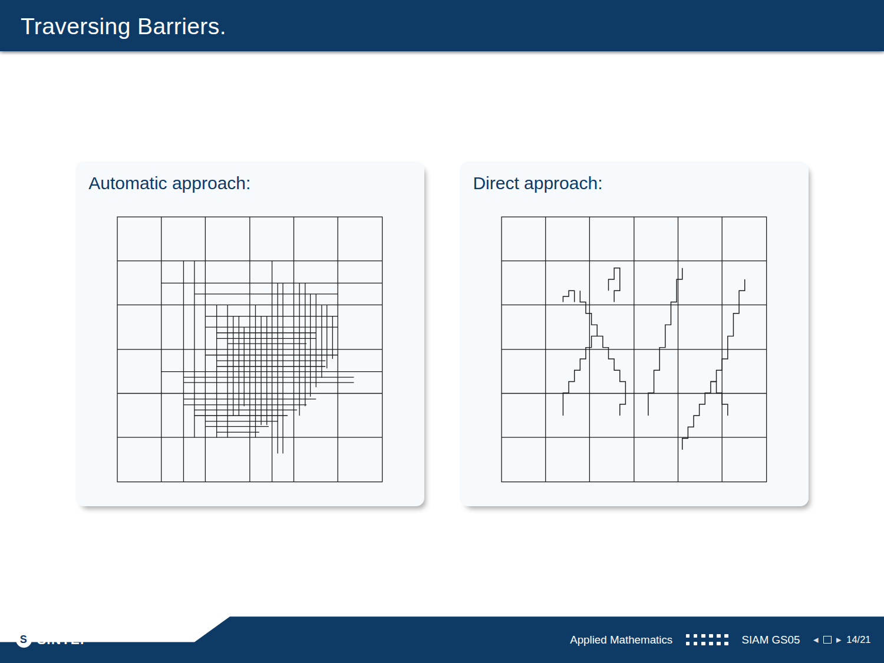Traversing Barriers.
Automatic approach:
Direct approach:
S SINTEF
Applied Mathematics SIAM GS05 ◂ ▸ 14/21